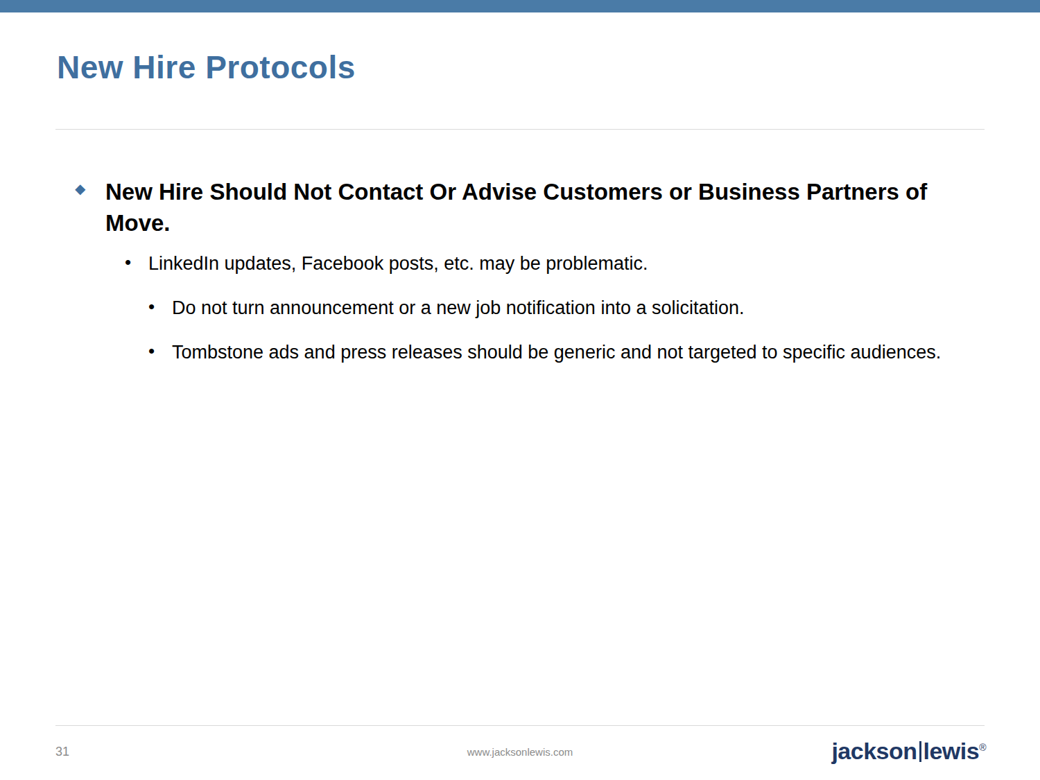New Hire Protocols
New Hire Should Not Contact Or Advise Customers or Business Partners of Move.
LinkedIn updates, Facebook posts, etc. may be problematic.
Do not turn announcement or a new job notification into a solicitation.
Tombstone ads and press releases should be generic and not targeted to specific audiences.
31
www.jacksonlewis.com
jackson lewis®